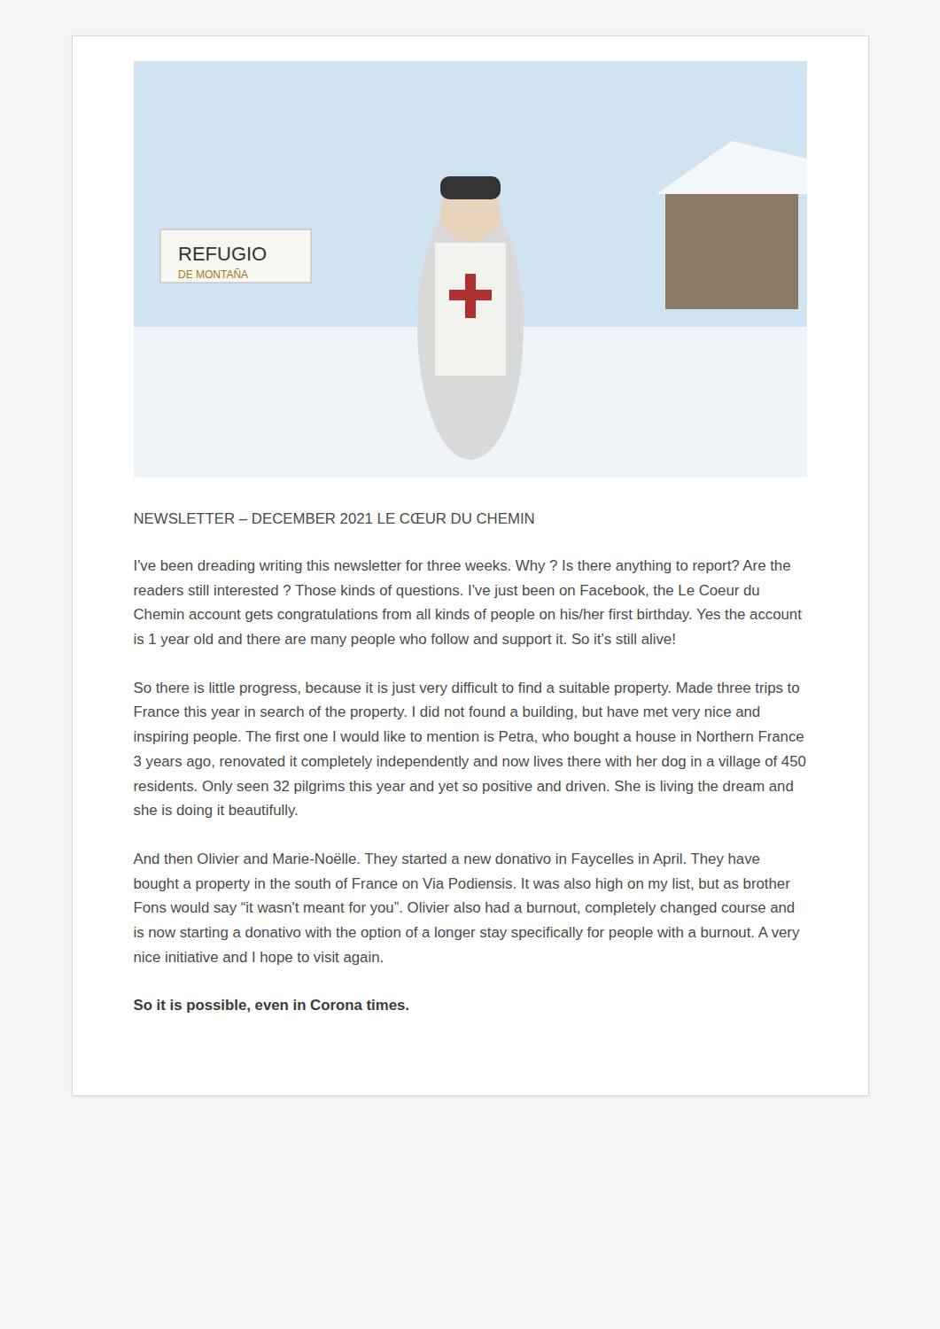NEWSLETTER – DECEMBER 2021 LE CŒUR DU CHEMIN
I've been dreading writing this newsletter for three weeks. Why ? Is there anything to report? Are the readers still interested ? Those kinds of questions. I've just been on Facebook, the Le Coeur du Chemin account gets congratulations from all kinds of people on his/her first birthday. Yes the account is 1 year old and there are many people who follow and support it. So it's still alive!
So there is little progress, because it is just very difficult to find a suitable property. Made three trips to France this year in search of the property. I did not found a building, but have met very nice and inspiring people. The first one I would like to mention is Petra, who bought a house in Northern France 3 years ago, renovated it completely independently and now lives there with her dog in a village of 450 residents. Only seen 32 pilgrims this year and yet so positive and driven. She is living the dream and she is doing it beautifully.
And then Olivier and Marie-Noëlle. They started a new donativo in Faycelles in April. They have bought a property in the south of France on Via Podiensis. It was also high on my list, but as brother Fons would say “it wasn't meant for you”. Olivier also had a burnout, completely changed course and is now starting a donativo with the option of a longer stay specifically for people with a burnout. A very nice initiative and I hope to visit again.
So it is possible, even in Corona times.